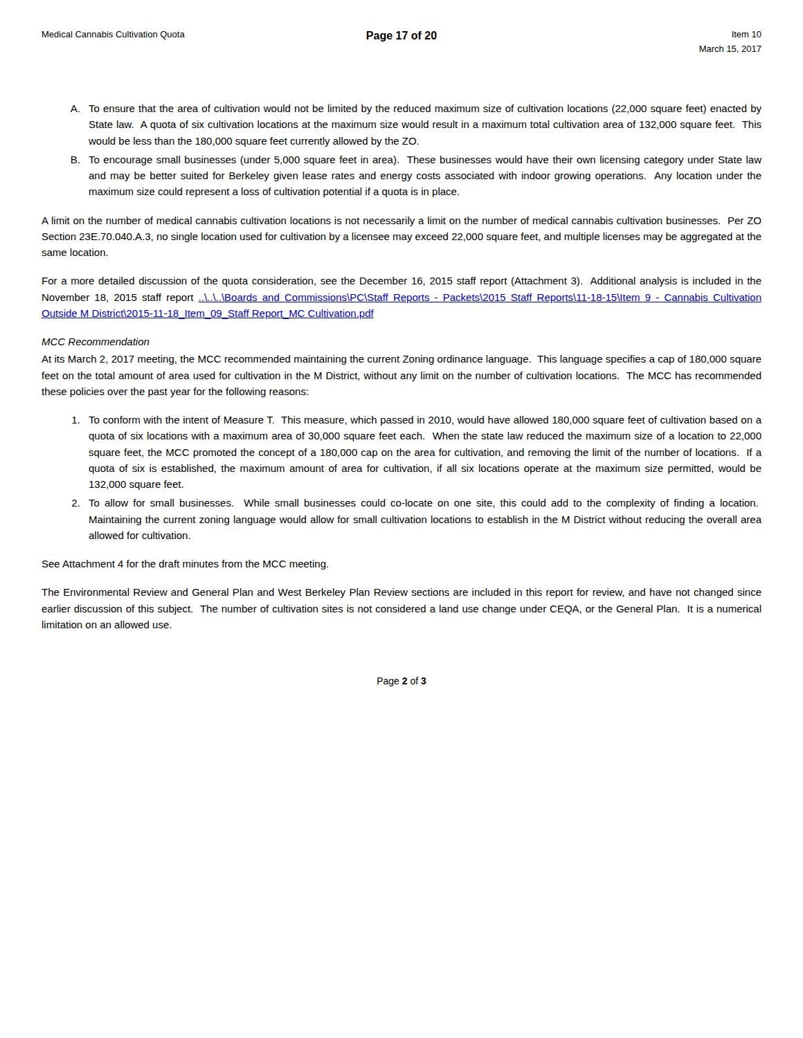Medical Cannabis Cultivation Quota
Page 17 of 20
Item 10
March 15, 2017
To ensure that the area of cultivation would not be limited by the reduced maximum size of cultivation locations (22,000 square feet) enacted by State law. A quota of six cultivation locations at the maximum size would result in a maximum total cultivation area of 132,000 square feet. This would be less than the 180,000 square feet currently allowed by the ZO.
To encourage small businesses (under 5,000 square feet in area). These businesses would have their own licensing category under State law and may be better suited for Berkeley given lease rates and energy costs associated with indoor growing operations. Any location under the maximum size could represent a loss of cultivation potential if a quota is in place.
A limit on the number of medical cannabis cultivation locations is not necessarily a limit on the number of medical cannabis cultivation businesses. Per ZO Section 23E.70.040.A.3, no single location used for cultivation by a licensee may exceed 22,000 square feet, and multiple licenses may be aggregated at the same location.
For a more detailed discussion of the quota consideration, see the December 16, 2015 staff report (Attachment 3). Additional analysis is included in the November 18, 2015 staff report ..\..\..\Boards and Commissions\PC\Staff Reports - Packets\2015 Staff Reports\11-18-15\Item 9 - Cannabis Cultivation Outside M District\2015-11-18_Item_09_Staff Report_MC Cultivation.pdf
MCC Recommendation
At its March 2, 2017 meeting, the MCC recommended maintaining the current Zoning ordinance language. This language specifies a cap of 180,000 square feet on the total amount of area used for cultivation in the M District, without any limit on the number of cultivation locations. The MCC has recommended these policies over the past year for the following reasons:
To conform with the intent of Measure T. This measure, which passed in 2010, would have allowed 180,000 square feet of cultivation based on a quota of six locations with a maximum area of 30,000 square feet each. When the state law reduced the maximum size of a location to 22,000 square feet, the MCC promoted the concept of a 180,000 cap on the area for cultivation, and removing the limit of the number of locations. If a quota of six is established, the maximum amount of area for cultivation, if all six locations operate at the maximum size permitted, would be 132,000 square feet.
To allow for small businesses. While small businesses could co-locate on one site, this could add to the complexity of finding a location. Maintaining the current zoning language would allow for small cultivation locations to establish in the M District without reducing the overall area allowed for cultivation.
See Attachment 4 for the draft minutes from the MCC meeting.
The Environmental Review and General Plan and West Berkeley Plan Review sections are included in this report for review, and have not changed since earlier discussion of this subject. The number of cultivation sites is not considered a land use change under CEQA, or the General Plan. It is a numerical limitation on an allowed use.
Page 2 of 3